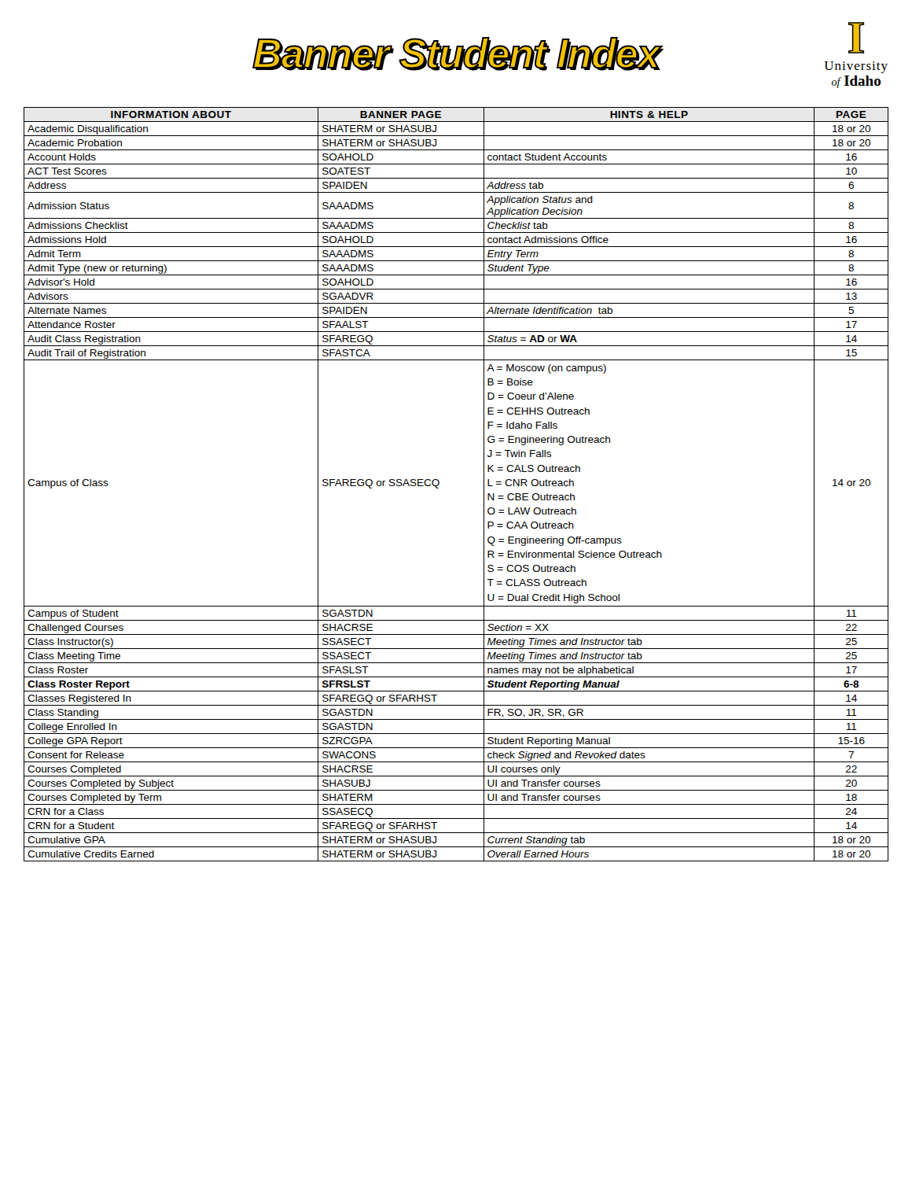Banner Student Index
I University of Idaho
| INFORMATION ABOUT | BANNER PAGE | HINTS & HELP | PAGE |
| --- | --- | --- | --- |
| Academic Disqualification | SHATERM or SHASUBJ | | 18 or 20 |
| Academic Probation | SHATERM or SHASUBJ | | 18 or 20 |
| Account Holds | SOAHOLD | contact Student Accounts | 16 |
| ACT Test Scores | SOATEST | | 10 |
| Address | SPAIDEN | Address tab | 6 |
| Admission Status | SAAADMS | Application Status and Application Decision | 8 |
| Admissions Checklist | SAAADMS | Checklist tab | 8 |
| Admissions Hold | SOAHOLD | contact Admissions Office | 16 |
| Admit Term | SAAADMS | Entry Term | 8 |
| Admit Type (new or returning) | SAAADMS | Student Type | 8 |
| Advisor's Hold | SOAHOLD | | 16 |
| Advisors | SGAADVR | | 13 |
| Alternate Names | SPAIDEN | Alternate Identification tab | 5 |
| Attendance Roster | SFAALST | | 17 |
| Audit Class Registration | SFAREGQ | Status = AD or WA | 14 |
| Audit Trail of Registration | SFASTCA | | 15 |
| Campus of Class | SFAREGQ or SSASECQ | A = Moscow (on campus) B = Boise D = Coeur d’Alene E = CEHHS Outreach F = Idaho Falls G = Engineering Outreach J = Twin Falls K = CALS Outreach L = CNR Outreach N = CBE Outreach O = LAW Outreach P = CAA Outreach Q = Engineering Off-campus R = Environmental Science Outreach S = COS Outreach T = CLASS Outreach U = Dual Credit High School | 14 or 20 |
| Campus of Student | SGASTDN | | 11 |
| Challenged Courses | SHACRSE | Section = XX | 22 |
| Class Instructor(s) | SSASECT | Meeting Times and Instructor tab | 25 |
| Class Meeting Time | SSASECT | Meeting Times and Instructor tab | 25 |
| Class Roster | SFASLST | names may not be alphabetical | 17 |
| Class Roster Report | SFRSLST | Student Reporting Manual | 6-8 |
| Classes Registered In | SFAREGQ or SFARHST | | 14 |
| Class Standing | SGASTDN | FR, SO, JR, SR, GR | 11 |
| College Enrolled In | SGASTDN | | 11 |
| College GPA Report | SZRCGPA | Student Reporting Manual | 15-16 |
| Consent for Release | SWACONS | check Signed and Revoked dates | 7 |
| Courses Completed | SHACRSE | UI courses only | 22 |
| Courses Completed by Subject | SHASUBJ | UI and Transfer courses | 20 |
| Courses Completed by Term | SHATERM | UI and Transfer courses | 18 |
| CRN for a Class | SSASECQ | | 24 |
| CRN for a Student | SFAREGQ or SFARHST | | 14 |
| Cumulative GPA | SHATERM or SHASUBJ | Current Standing tab | 18 or 20 |
| Cumulative Credits Earned | SHATERM or SHASUBJ | Overall Earned Hours | 18 or 20 |